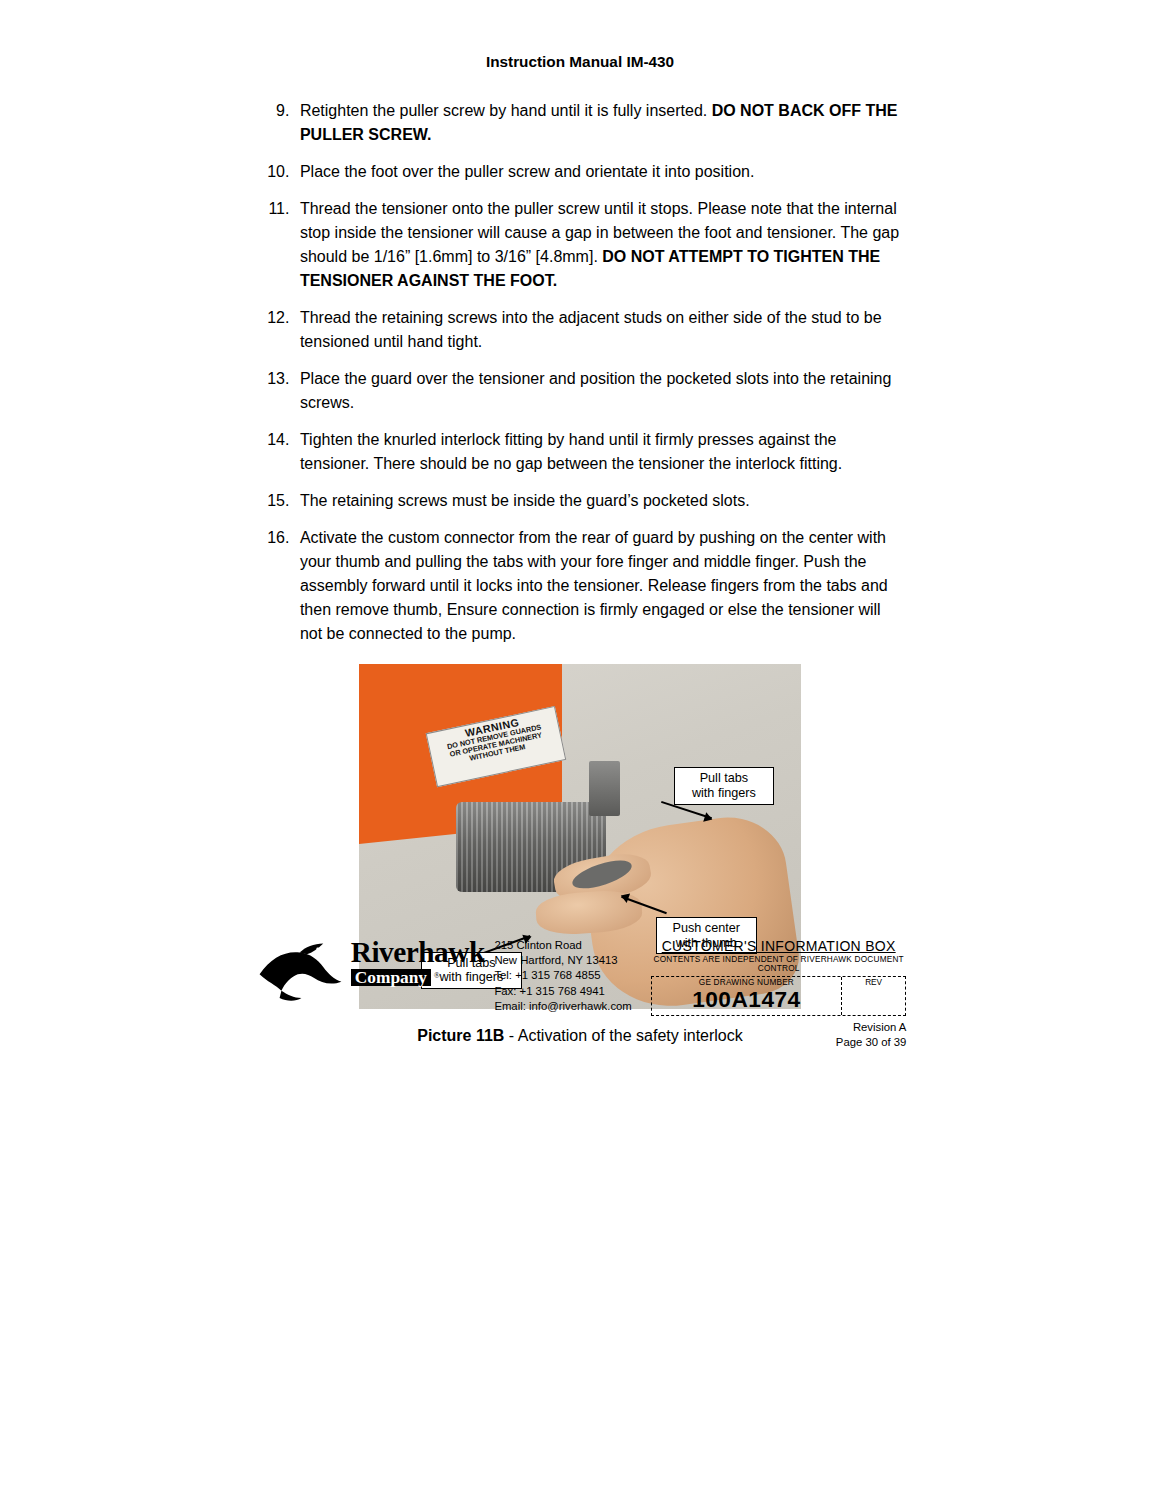Instruction Manual IM-430
Retighten the puller screw by hand until it is fully inserted. DO NOT BACK OFF THE PULLER SCREW.
Place the foot over the puller screw and orientate it into position.
Thread the tensioner onto the puller screw until it stops. Please note that the internal stop inside the tensioner will cause a gap in between the foot and tensioner. The gap should be 1/16” [1.6mm] to 3/16” [4.8mm]. DO NOT ATTEMPT TO TIGHTEN THE TENSIONER AGAINST THE FOOT.
Thread the retaining screws into the adjacent studs on either side of the stud to be tensioned until hand tight.
Place the guard over the tensioner and position the pocketed slots into the retaining screws.
Tighten the knurled interlock fitting by hand until it firmly presses against the tensioner. There should be no gap between the tensioner the interlock fitting.
The retaining screws must be inside the guard’s pocketed slots.
Activate the custom connector from the rear of guard by pushing on the center with your thumb and pulling the tabs with your fore finger and middle finger. Push the assembly forward until it locks into the tensioner. Release fingers from the tabs and then remove thumb, Ensure connection is firmly engaged or else the tensioner will not be connected to the pump.
WARNING
DO NOT REMOVE GUARDS
OR OPERATE MACHINERY
WITHOUT THEM
Pull tabs
with fingers
Push center
with thumb
Pull tabs
with fingers
Picture 11B - Activation of the safety interlock
Riverhawk
Company
®
215 Clinton Road
New Hartford, NY 13413
Tel: +1 315 768 4855
Fax: +1 315 768 4941
Email: info@riverhawk.com
CUSTOMER'S INFORMATION BOX
CONTENTS ARE INDEPENDENT OF RIVERHAWK DOCUMENT CONTROL
GE DRAWING NUMBER
100A1474
REV
Revision A
Page 30 of 39